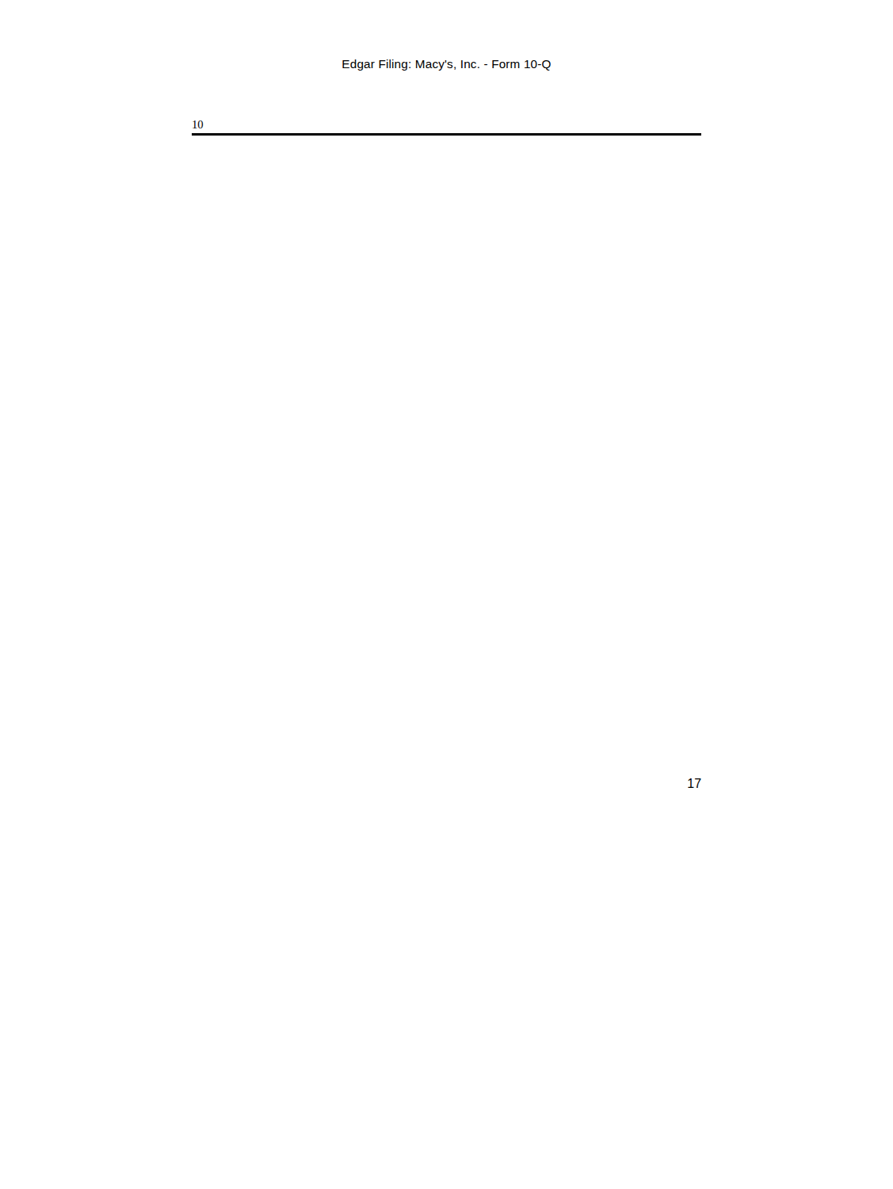Edgar Filing: Macy's, Inc. - Form 10-Q
10
17